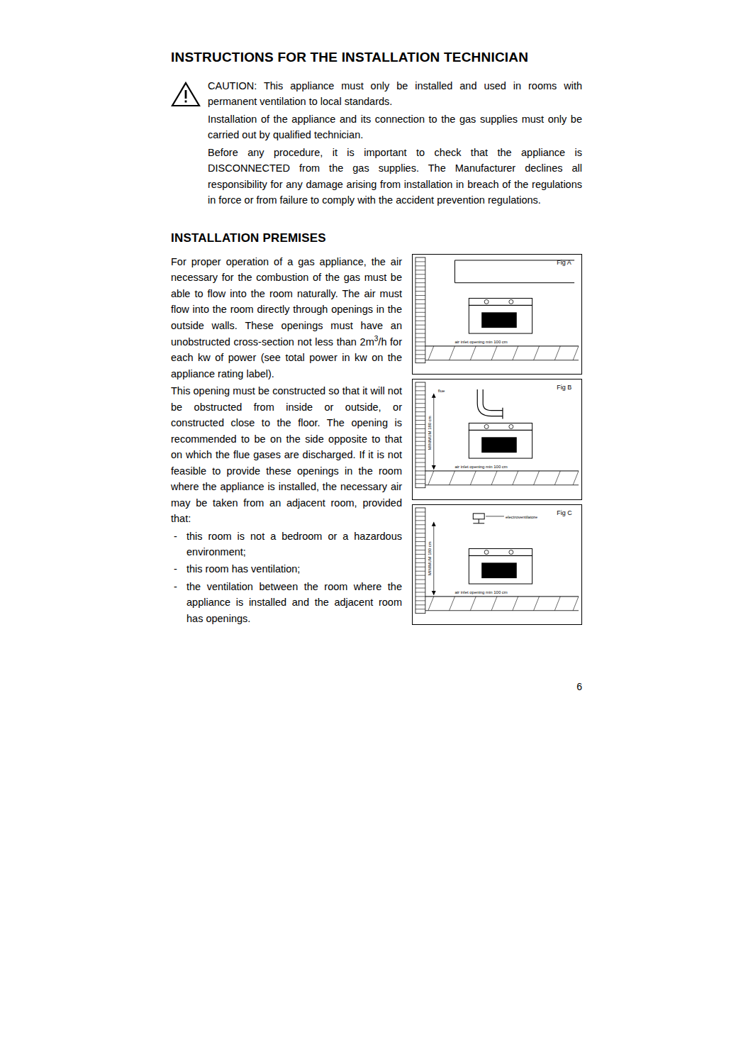INSTRUCTIONS FOR THE INSTALLATION TECHNICIAN
CAUTION: This appliance must only be installed and used in rooms with permanent ventilation to local standards.
Installation of the appliance and its connection to the gas supplies must only be carried out by qualified technician.
Before any procedure, it is important to check that the appliance is DISCONNECTED from the gas supplies. The Manufacturer declines all responsibility for any damage arising from installation in breach of the regulations in force or from failure to comply with the accident prevention regulations.
INSTALLATION PREMISES
For proper operation of a gas appliance, the air necessary for the combustion of the gas must be able to flow into the room naturally. The air must flow into the room directly through openings in the outside walls. These openings must have an unobstructed cross-section not less than 2m3/h for each kw of power (see total power in kw on the appliance rating label).
This opening must be constructed so that it will not be obstructed from inside or outside, or constructed close to the floor. The opening is recommended to be on the side opposite to that on which the flue gases are discharged. If it is not feasible to provide these openings in the room where the appliance is installed, the necessary air may be taken from an adjacent room, provided that:
this room is not a bedroom or a hazardous environment;
this room has ventilation;
the ventilation between the room where the appliance is installed and the adjacent room has openings.
Fig A air inlet opening min 100 cm
Fig B MINIMUM 180 cm flue air inlet opening min 100 cm
Fig C electroventilatore MINIMUM 180 cm air inlet opening min 100 cm
6